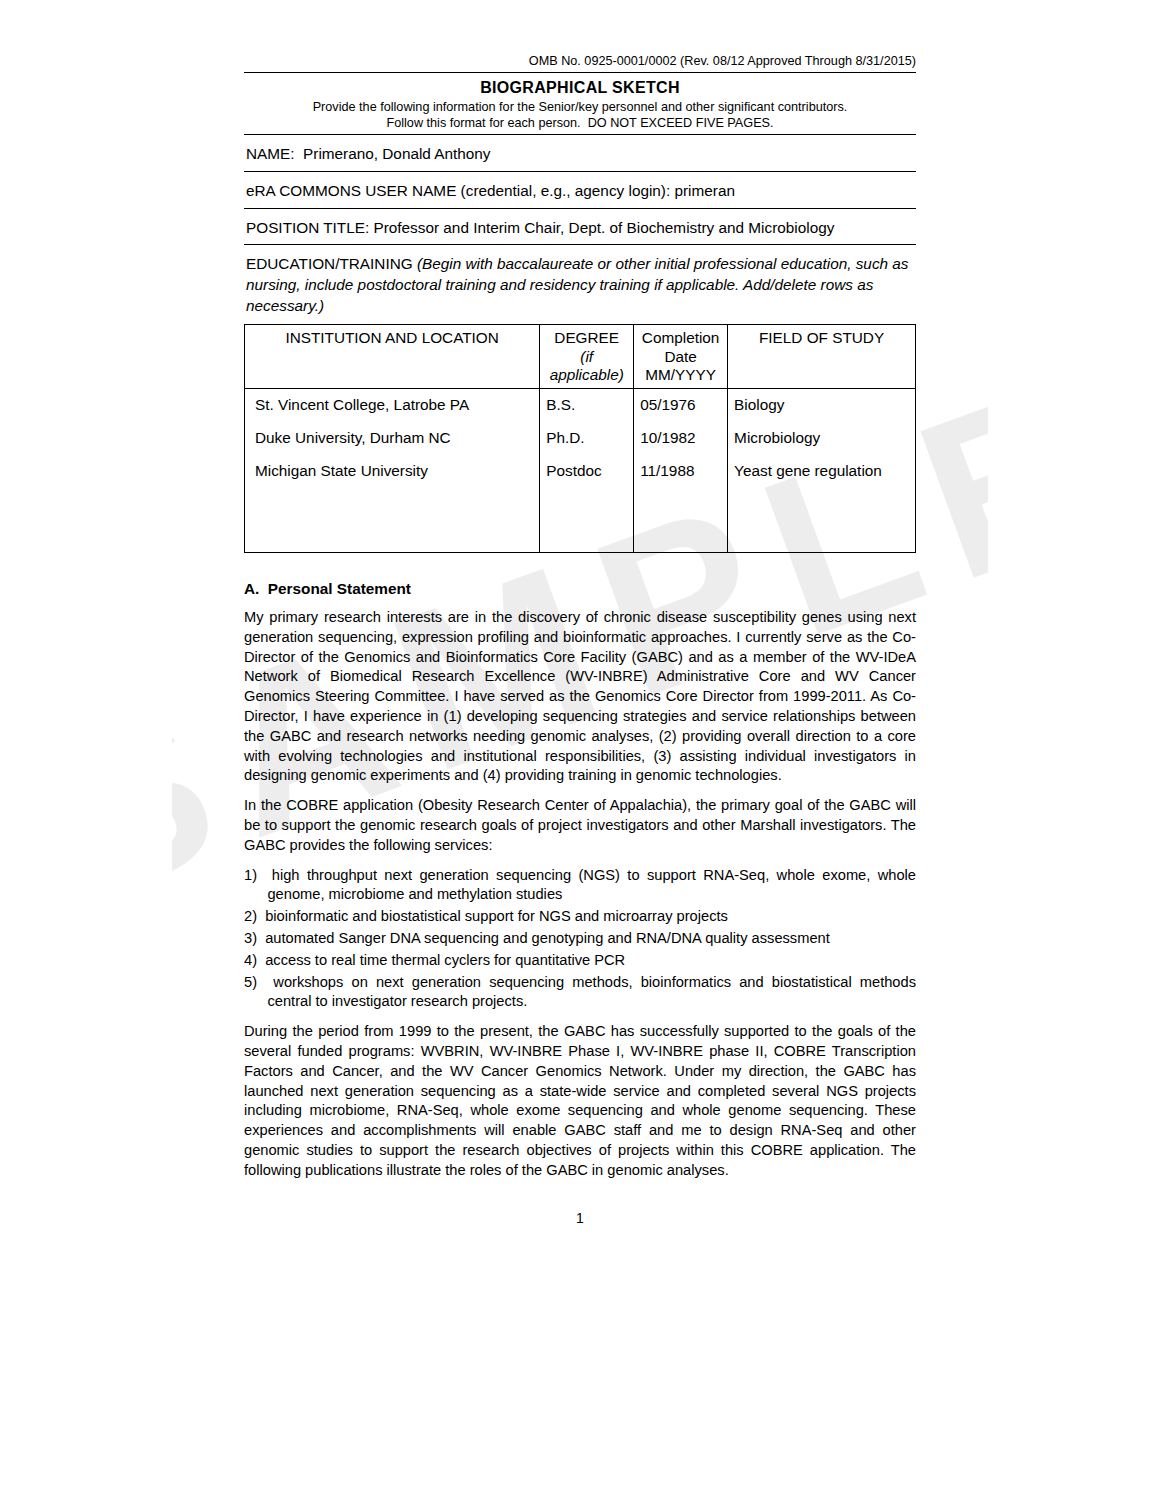SAMPLE
OMB No. 0925-0001/0002 (Rev. 08/12 Approved Through 8/31/2015)
BIOGRAPHICAL SKETCH
Provide the following information for the Senior/key personnel and other significant contributors.
Follow this format for each person. DO NOT EXCEED FIVE PAGES.
NAME: Primerano, Donald Anthony
eRA COMMONS USER NAME (credential, e.g., agency login): primeran
POSITION TITLE: Professor and Interim Chair, Dept. of Biochemistry and Microbiology
EDUCATION/TRAINING (Begin with baccalaureate or other initial professional education, such as nursing, include postdoctoral training and residency training if applicable. Add/delete rows as necessary.)
| INSTITUTION AND LOCATION | DEGREE (if applicable) | Completion Date MM/YYYY | FIELD OF STUDY |
| --- | --- | --- | --- |
| St. Vincent College, Latrobe PA | B.S. | 05/1976 | Biology |
| Duke University, Durham NC | Ph.D. | 10/1982 | Microbiology |
| Michigan State University | Postdoc | 11/1988 | Yeast gene regulation |
A. Personal Statement
My primary research interests are in the discovery of chronic disease susceptibility genes using next generation sequencing, expression profiling and bioinformatic approaches. I currently serve as the Co-Director of the Genomics and Bioinformatics Core Facility (GABC) and as a member of the WV-IDeA Network of Biomedical Research Excellence (WV-INBRE) Administrative Core and WV Cancer Genomics Steering Committee. I have served as the Genomics Core Director from 1999-2011. As Co-Director, I have experience in (1) developing sequencing strategies and service relationships between the GABC and research networks needing genomic analyses, (2) providing overall direction to a core with evolving technologies and institutional responsibilities, (3) assisting individual investigators in designing genomic experiments and (4) providing training in genomic technologies.
In the COBRE application (Obesity Research Center of Appalachia), the primary goal of the GABC will be to support the genomic research goals of project investigators and other Marshall investigators. The GABC provides the following services:
1) high throughput next generation sequencing (NGS) to support RNA-Seq, whole exome, whole genome, microbiome and methylation studies
2) bioinformatic and biostatistical support for NGS and microarray projects
3) automated Sanger DNA sequencing and genotyping and RNA/DNA quality assessment
4) access to real time thermal cyclers for quantitative PCR
5) workshops on next generation sequencing methods, bioinformatics and biostatistical methods central to investigator research projects.
During the period from 1999 to the present, the GABC has successfully supported to the goals of the several funded programs: WVBRIN, WV-INBRE Phase I, WV-INBRE phase II, COBRE Transcription Factors and Cancer, and the WV Cancer Genomics Network. Under my direction, the GABC has launched next generation sequencing as a state-wide service and completed several NGS projects including microbiome, RNA-Seq, whole exome sequencing and whole genome sequencing. These experiences and accomplishments will enable GABC staff and me to design RNA-Seq and other genomic studies to support the research objectives of projects within this COBRE application. The following publications illustrate the roles of the GABC in genomic analyses.
1